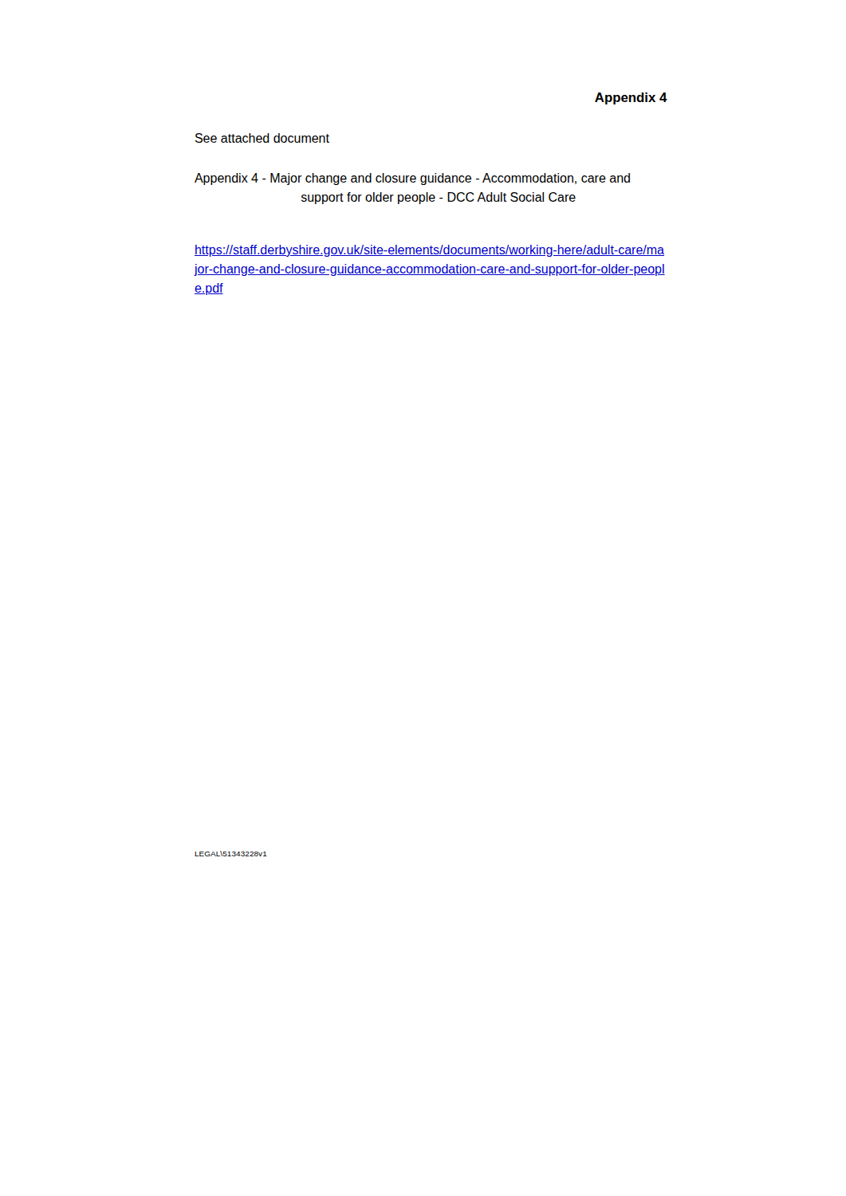Appendix 4
See attached document
Appendix 4 - Major change and closure guidance - Accommodation, care and
support for older people - DCC Adult Social Care
https://staff.derbyshire.gov.uk/site-elements/documents/working-here/adult-care/major-change-and-closure-guidance-accommodation-care-and-support-for-older-people.pdf
LEGAL\51343228v1